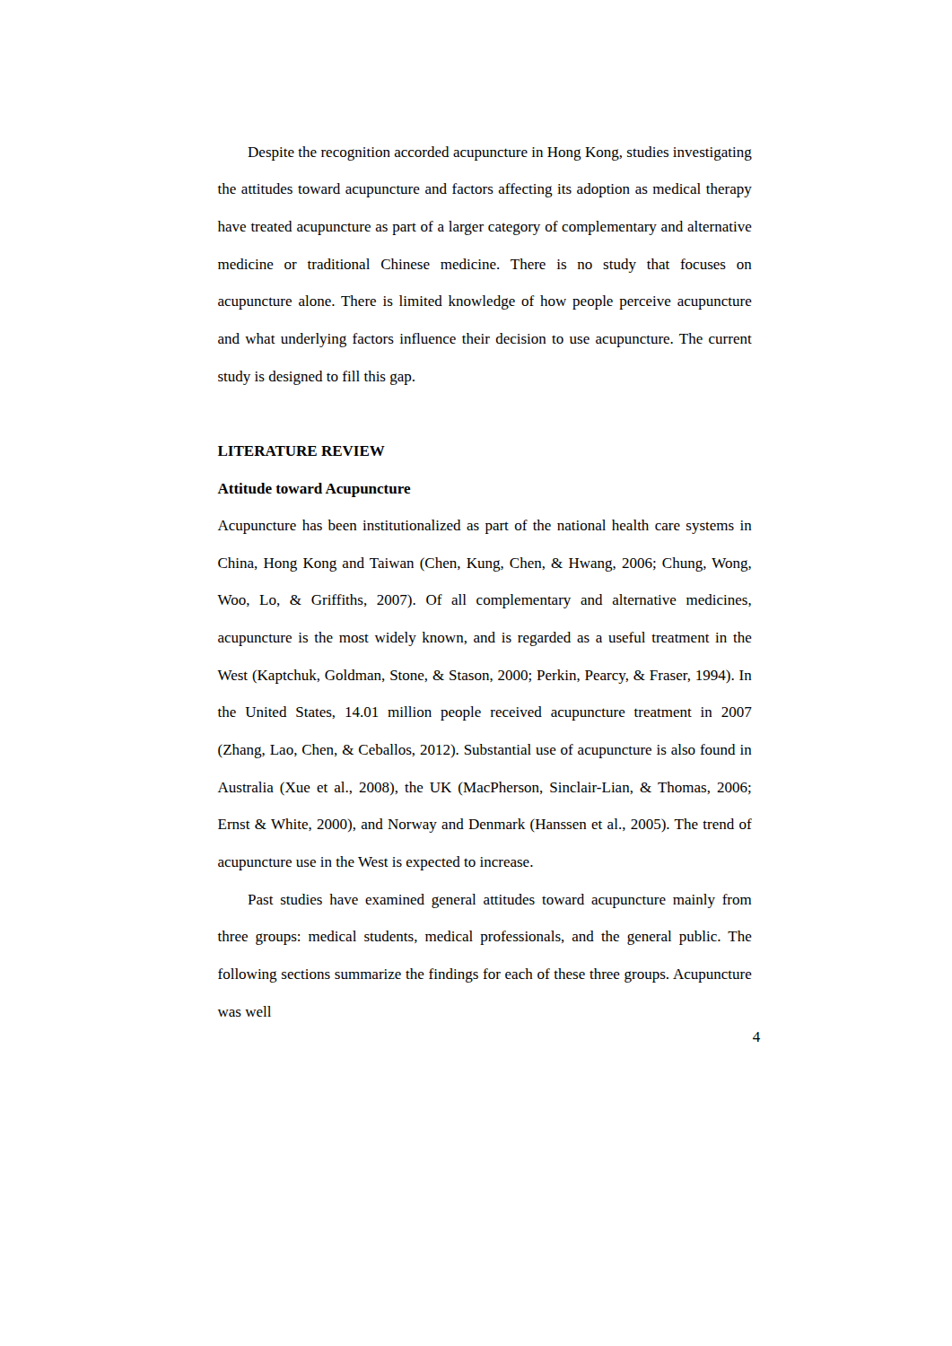Despite the recognition accorded acupuncture in Hong Kong, studies investigating the attitudes toward acupuncture and factors affecting its adoption as medical therapy have treated acupuncture as part of a larger category of complementary and alternative medicine or traditional Chinese medicine. There is no study that focuses on acupuncture alone. There is limited knowledge of how people perceive acupuncture and what underlying factors influence their decision to use acupuncture. The current study is designed to fill this gap.
LITERATURE REVIEW
Attitude toward Acupuncture
Acupuncture has been institutionalized as part of the national health care systems in China, Hong Kong and Taiwan (Chen, Kung, Chen, & Hwang, 2006; Chung, Wong, Woo, Lo, & Griffiths, 2007). Of all complementary and alternative medicines, acupuncture is the most widely known, and is regarded as a useful treatment in the West (Kaptchuk, Goldman, Stone, & Stason, 2000; Perkin, Pearcy, & Fraser, 1994). In the United States, 14.01 million people received acupuncture treatment in 2007 (Zhang, Lao, Chen, & Ceballos, 2012). Substantial use of acupuncture is also found in Australia (Xue et al., 2008), the UK (MacPherson, Sinclair-Lian, & Thomas, 2006; Ernst & White, 2000), and Norway and Denmark (Hanssen et al., 2005). The trend of acupuncture use in the West is expected to increase.
Past studies have examined general attitudes toward acupuncture mainly from three groups: medical students, medical professionals, and the general public. The following sections summarize the findings for each of these three groups. Acupuncture was well
4